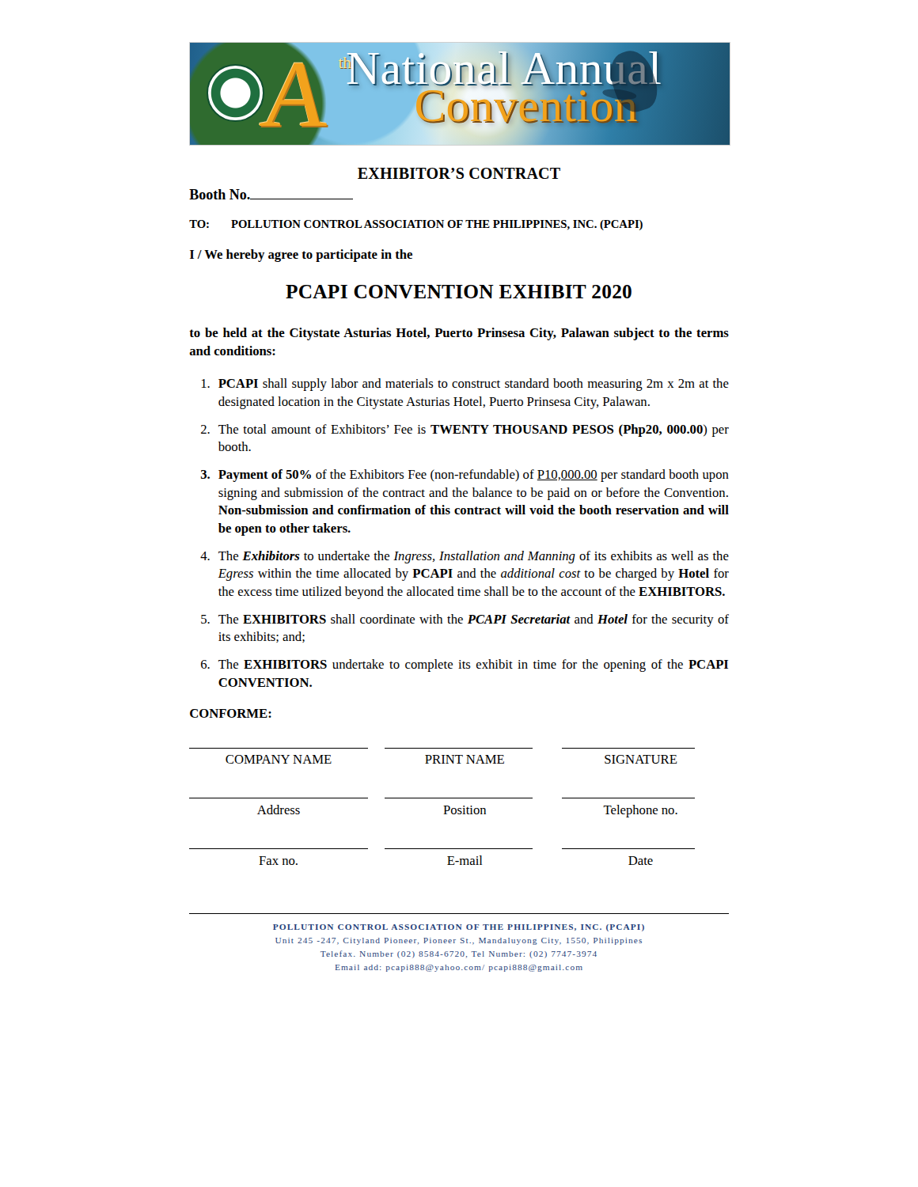A
th
National AnnualConvention
EXHIBITOR’S CONTRACT
Booth No.
TO: POLLUTION CONTROL ASSOCIATION OF THE PHILIPPINES, INC. (PCAPI)
I / We hereby agree to participate in the
PCAPI CONVENTION EXHIBIT 2020
to be held at the Citystate Asturias Hotel, Puerto Prinsesa City, Palawan subject to the terms and conditions:
PCAPI shall supply labor and materials to construct standard booth measuring 2m x 2m at the designated location in the Citystate Asturias Hotel, Puerto Prinsesa City, Palawan.
The total amount of Exhibitors’ Fee is TWENTY THOUSAND PESOS (Php20, 000.00) per booth.
Payment of 50% of the Exhibitors Fee (non-refundable) of P10,000.00 per standard booth upon signing and submission of the contract and the balance to be paid on or before the Convention. Non-submission and confirmation of this contract will void the booth reservation and will be open to other takers.
The Exhibitors to undertake the Ingress, Installation and Manning of its exhibits as well as the Egress within the time allocated by PCAPI and the additional cost to be charged by Hotel for the excess time utilized beyond the allocated time shall be to the account of the EXHIBITORS.
The EXHIBITORS shall coordinate with the PCAPI Secretariat and Hotel for the security of its exhibits; and;
The EXHIBITORS undertake to complete its exhibit in time for the opening of the PCAPI CONVENTION.
CONFORME:
| COMPANY NAME | PRINT NAME | SIGNATURE |
| Address | Position | Telephone no. |
| Fax no. | E-mail | Date |
POLLUTION CONTROL ASSOCIATION OF THE PHILIPPINES, INC. (PCAPI)
Unit 245 -247, Cityland Pioneer, Pioneer St., Mandaluyong City, 1550, Philippines
Telefax. Number (02) 8584-6720, Tel Number: (02) 7747-3974
Email add: pcapi888@yahoo.com/ pcapi888@gmail.com